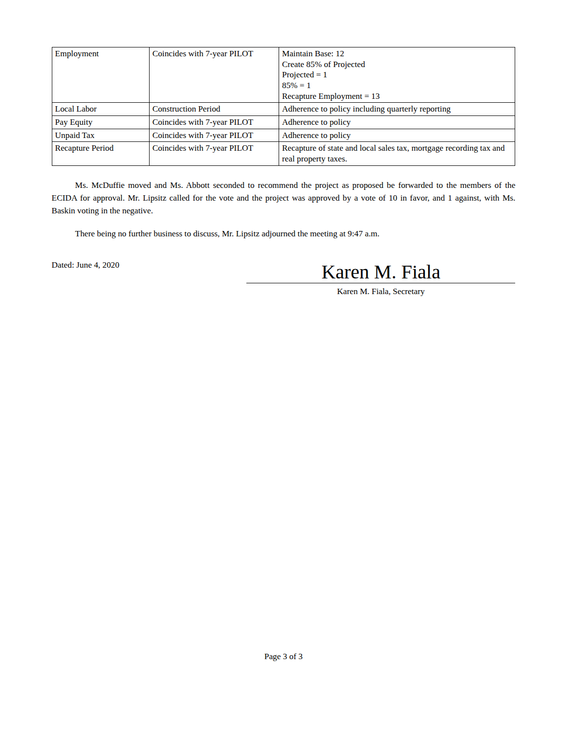| Employment | Coincides with 7-year PILOT | Maintain Base: 12 Create 85% of Projected Projected = 1 85% = 1 Recapture Employment = 13 |
| Local Labor | Construction Period | Adherence to policy including quarterly reporting |
| Pay Equity | Coincides with 7-year PILOT | Adherence to policy |
| Unpaid Tax | Coincides with 7-year PILOT | Adherence to policy |
| Recapture Period | Coincides with 7-year PILOT | Recapture of state and local sales tax, mortgage recording tax and real property taxes. |
Ms. McDuffie moved and Ms. Abbott seconded to recommend the project as proposed be forwarded to the members of the ECIDA for approval. Mr. Lipsitz called for the vote and the project was approved by a vote of 10 in favor, and 1 against, with Ms. Baskin voting in the negative.
There being no further business to discuss, Mr. Lipsitz adjourned the meeting at 9:47 a.m.
Dated: June 4, 2020
Karen M. Fiala
Karen M. Fiala, Secretary
Page 3 of 3